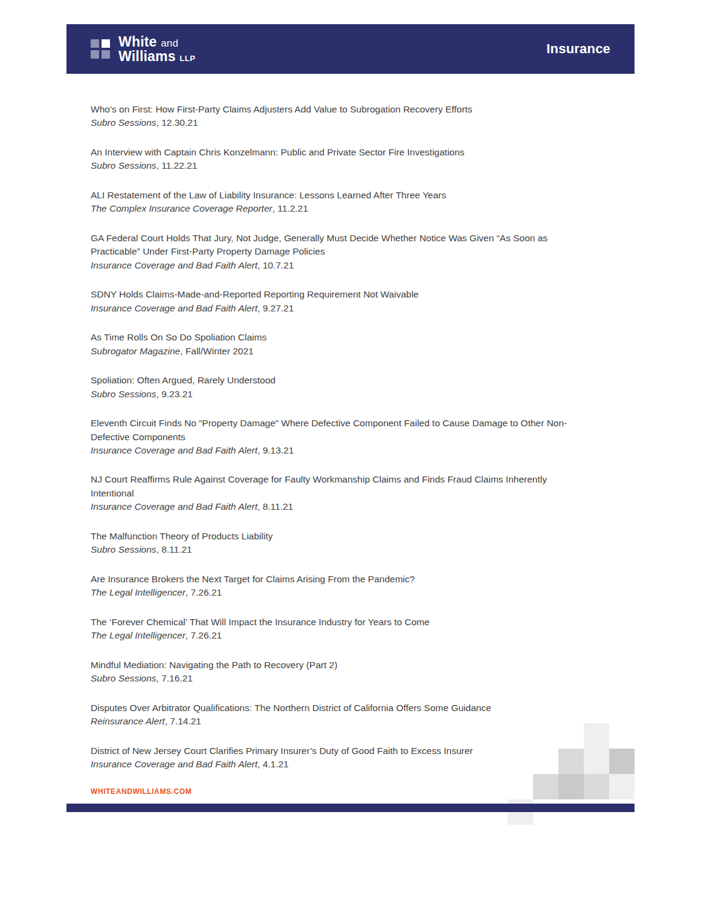White and
Williams LLP
Insurance
Who’s on First: How First-Party Claims Adjusters Add Value to Subrogation Recovery Efforts
Subro Sessions, 12.30.21
An Interview with Captain Chris Konzelmann: Public and Private Sector Fire Investigations
Subro Sessions, 11.22.21
ALI Restatement of the Law of Liability Insurance: Lessons Learned After Three Years
The Complex Insurance Coverage Reporter, 11.2.21
GA Federal Court Holds That Jury, Not Judge, Generally Must Decide Whether Notice Was Given “As Soon as Practicable” Under First-Party Property Damage Policies
Insurance Coverage and Bad Faith Alert, 10.7.21
SDNY Holds Claims-Made-and-Reported Reporting Requirement Not Waivable
Insurance Coverage and Bad Faith Alert, 9.27.21
As Time Rolls On So Do Spoliation Claims
Subrogator Magazine, Fall/Winter 2021
Spoliation: Often Argued, Rarely Understood
Subro Sessions, 9.23.21
Eleventh Circuit Finds No “Property Damage” Where Defective Component Failed to Cause Damage to Other Non-Defective Components
Insurance Coverage and Bad Faith Alert, 9.13.21
NJ Court Reaffirms Rule Against Coverage for Faulty Workmanship Claims and Finds Fraud Claims Inherently Intentional
Insurance Coverage and Bad Faith Alert, 8.11.21
The Malfunction Theory of Products Liability
Subro Sessions, 8.11.21
Are Insurance Brokers the Next Target for Claims Arising From the Pandemic?
The Legal Intelligencer, 7.26.21
The ‘Forever Chemical’ That Will Impact the Insurance Industry for Years to Come
The Legal Intelligencer, 7.26.21
Mindful Mediation: Navigating the Path to Recovery (Part 2)
Subro Sessions, 7.16.21
Disputes Over Arbitrator Qualifications: The Northern District of California Offers Some Guidance
Reinsurance Alert, 7.14.21
District of New Jersey Court Clarifies Primary Insurer’s Duty of Good Faith to Excess Insurer
Insurance Coverage and Bad Faith Alert, 4.1.21
WHITEANDWILLIAMS.COM